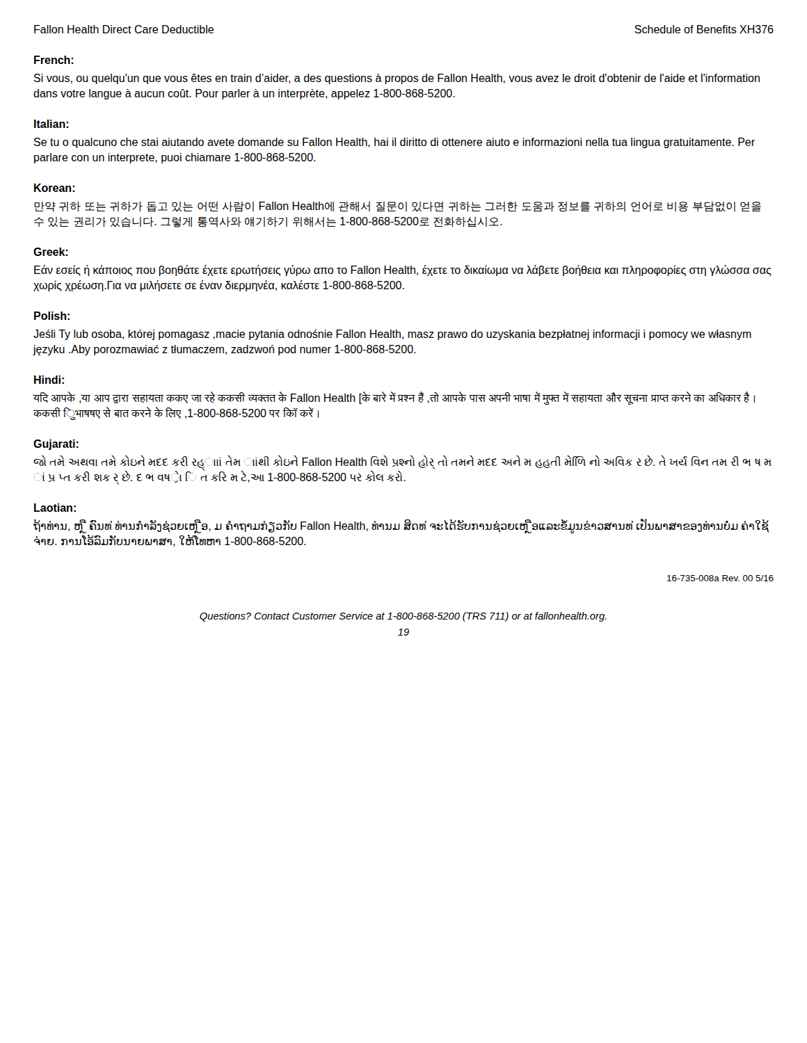Fallon Health Direct Care Deductible Schedule of Benefits XH376
French:
Si vous, ou quelqu'un que vous êtes en train d’aider, a des questions à propos de Fallon Health, vous avez le droit d'obtenir de l'aide et l'information dans votre langue à aucun coût. Pour parler à un interprète, appelez 1-800-868-5200.
Italian:
Se tu o qualcuno che stai aiutando avete domande su Fallon Health, hai il diritto di ottenere aiuto e informazioni nella tua lingua gratuitamente. Per parlare con un interprete, puoi chiamare 1-800-868-5200.
Korean:
만약 귀하 또는 귀하가 돕고 있는 어떤 사람이 Fallon Health에 관해서 질문이 있다면 귀하는 그러한 도움과 정보를 귀하의 언어로 비용 부담없이 얻을 수 있는 권리가 있습니다. 그렇게 통역사와 얘기하기 위해서는 1-800-868-5200로 전화하십시오.
Greek:
Εάν εσείς ή κάποιος που βοηθάτε έχετε ερωτήσεις γύρω απο το Fallon Health, έχετε το δικαίωμα να λάβετε βοήθεια και πληροφορίες στη γλώσσα σας χωρίς χρέωση.Για να μιλήσετε σε έναν διερμηνέα, καλέστε 1-800-868-5200.
Polish:
Jeśli Ty lub osoba, której pomagasz ,macie pytania odnośnie Fallon Health, masz prawo do uzyskania bezpłatnej informacji i pomocy we własnym języku .Aby porozmawiać z tłumaczem, zadzwoń pod numer 1-800-868-5200.
Hindi:
यदि आपके ,या आप द्वारा सहायता ककए जा रहे ककसी व्यक्तत के Fallon Health [के बारे में प्रश्न हैं ,तो आपके पास अपनी भाषा में मुफ्त में सहायता और सूचना प्राप्त करने का अधिकार है। ककसी िुभाषषए से बात करने के लिए ,1-800-868-5200 पर कॉि करें।
Gujarati:
જો તમે અથવા તમે કોઇને મદદ કરી રહ્ાાાં તેમ ાાંથી કોઇને Fallon Health વિશે પ્રશ્નો હોર્ તો તમને મદદ અને મ હહતી મેળિિ નો અવિક ર છે. તે ખર્ય વિન તમ રી ભ ષ મ ાં પ્ર પ્ત કરી શક ર્ છે. દ ભ વષર્ાે િ ત કરિ મ ટે,આ 1-800-868-5200 પર કોલ કરો.
Laotian:
ຖ້າທ່ານ, ຫ ຼື ຄົນທ ່ທ່ານກໍາລັງຊ່ວຍເຫ ຼືອ, ມ ຄໍາຖາມກ່ຽວກັບ Fallon Health, ທ່ານມ ສິດທ ່ຈະໄດ້ຮັບການຊ່ວຍເຫ ຼືອແລະຂໍ້ມູນຂ່າວສານທ ່ເປັນພາສາຂອງທ່ານບໍ່ມ ຄ່າໃຊ້ຈ່າຍ. ການໂອ້ລົມກັບນາຍພາສາ, ໃຫ້ໂທຫາ 1-800-868-5200.
16-735-008a Rev. 00 5/16
Questions? Contact Customer Service at 1-800-868-5200 (TRS 711) or at fallonhealth.org.
19